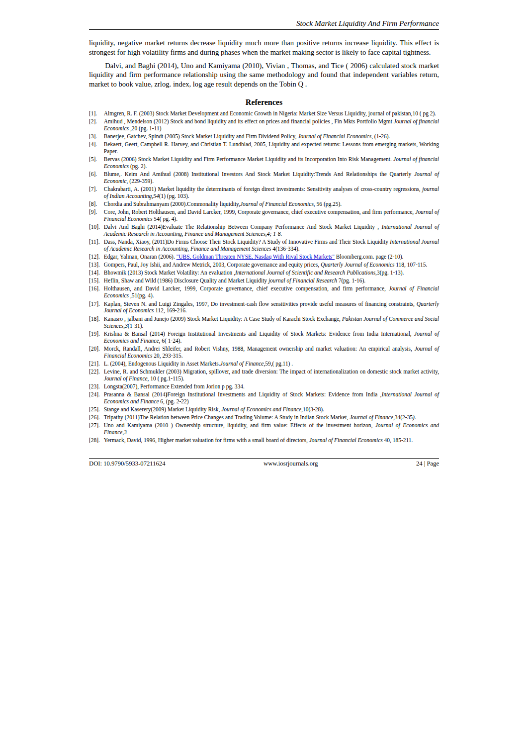Stock Market Liquidity And Firm Performance
liquidity, negative market returns decrease liquidity much more than positive returns increase liquidity. This effect is strongest for high volatility firms and during phases when the market making sector is likely to face capital tightness.
Dalvi, and Baghi (2014), Uno and Kamiyama (2010), Vivian , Thomas, and Tice ( 2006) calculated stock market liquidity and firm performance relationship using the same methodology and found that independent variables return, market to book value, zrlog. index, log age result depends on the Tobin Q .
References
[1]. Almgren, R. F. (2003) Stock Market Development and Economic Growth in Nigeria: Market Size Versus Liquidity, journal of pakistan,10 ( pg 2).
[2]. Amihud , Mendelson (2012) Stock and bond liquidity and its effect on prices and financial policies , Fin Mkts Portfolio Mgmt Journal of financial Economics ,20 (pg. 1-11)
[3]. Banerjee, Gatchev, Spindt (2005) Stock Market Liquidity and Firm Dividend Policy, Journal of Financial Economics, (1-26).
[4]. Bekaert, Geert, Campbell R. Harvey, and Christian T. Lundblad, 2005, Liquidity and expected returns: Lessons from emerging markets, Working Paper.
[5]. Bervas (2006) Stock Market Liquidity and Firm Performance Market Liquidity and its Incorporation Into Risk Management. Journal of financial Economics (pg. 2).
[6]. Blume,. Keim And Amihud (2008) Institutional Investors And Stock Market Liquidity:Trends And Relationships the Quarterly Journal of Economic, (229-359).
[7]. Chakrabarti, A. (2001) Market liquidity the determinants of foreign direct investments: Sensitivity analyses of cross-country regressions, journal of Indian Accounting,54(1) (pg. 103).
[8]. Chordia and Subrahmanyam (2000).Commonality liquidity,Journal of Financial Economics, 56 (pg.25).
[9]. Core, John, Robert Holthausen, and David Larcker, 1999, Corporate governance, chief executive compensation, and firm performance, Journal of Financial Economics 54( pg. 4).
[10]. Dalvi And Baghi (2014)Evaluate The Relationship Between Company Performance And Stock Market Liquidity , International Journal of Academic Research in Accounting, Finance and Management Sciences,4; 1-8.
[11]. Dass, Nanda, Xiaoy, (2011)Do Firms Choose Their Stock Liquidity? A Study of Innovative Firms and Their Stock Liquidity International Journal of Academic Research in Accounting, Finance and Management Sciences 4(136-334).
[12]. Edgar, Yalman, Onaran (2006). "UBS, Goldman Threaten NYSE, Nasdaq With Rival Stock Markets" Bloomberg.com. page (2-10).
[13]. Gompers, Paul, Joy Ishii, and Andrew Metrick, 2003, Corporate governance and equity prices, Quarterly Journal of Economics 118, 107-115.
[14]. Bhowmik (2013) Stock Market Volatility: An evaluation ,International Journal of Scientific and Research Publications,3(pg. 1-13).
[15]. Heflin, Shaw and Wild (1986) Disclosure Quality and Market Liquidity journal of Financial Research 7(pg. 1-16).
[16]. Holthausen, and David Larcker, 1999, Corporate governance, chief executive compensation, and firm performance, Journal of Financial Economics ,51(pg. 4).
[17]. Kaplan, Steven N. and Luigi Zingales, 1997, Do investment-cash flow sensitivities provide useful measures of financing constraints, Quarterly Journal of Economics 112, 169-216.
[18]. Kanasro , jalbani and Junejo (2009) Stock Market Liquidity: A Case Study of Karachi Stock Exchange, Pakistan Journal of Commerce and Social Sciences,3(1-31).
[19]. Krishna & Bansal (2014) Foreign Institutional Investments and Liquidity of Stock Markets: Evidence from India International, Journal of Economics and Finance, 6( 1-24).
[20]. Morck, Randall, Andrei Shleifer, and Robert Vishny, 1988, Management ownership and market valuation: An empirical analysis, Journal of Financial Economics 20, 293-315.
[21]. L. (2004), Endogenous Liquidity in Asset Markets.Journal of Finance,59,( pg.11) .
[22]. Levine, R. and Schmukler (2003) Migration, spillover, and trade diversion: The impact of internationalization on domestic stock market activity, Journal of Finance, 10 ( pg.1-115).
[23]. Longsta(2007), Performance Extended from Jorion p pg. 334.
[24]. Prasanna & Bansal (2014) Foreign Institutional Investments and Liquidity of Stock Markets: Evidence from India ,International Journal of Economics and Finance 6, (pg. 2-22)
[25]. Stange and Kaserery(2009) Market Liquidity Risk, Journal of Economics and Finance,10(3-28).
[26]. Tripathy (2011)The Relation between Price Changes and Trading Volume: A Study in Indian Stock Market, Journal of Finance,34(2-35).
[27]. Uno and Kamiyama (2010 ) Ownership structure, liquidity, and firm value: Effects of the investment horizon, Journal of Economics and Finance,3
[28]. Yermack, David, 1996, Higher market valuation for firms with a small board of directors, Journal of Financial Economics 40, 185-211.
DOI: 10.9790/5933-07211624
www.iosrjournals.org
24 | Page